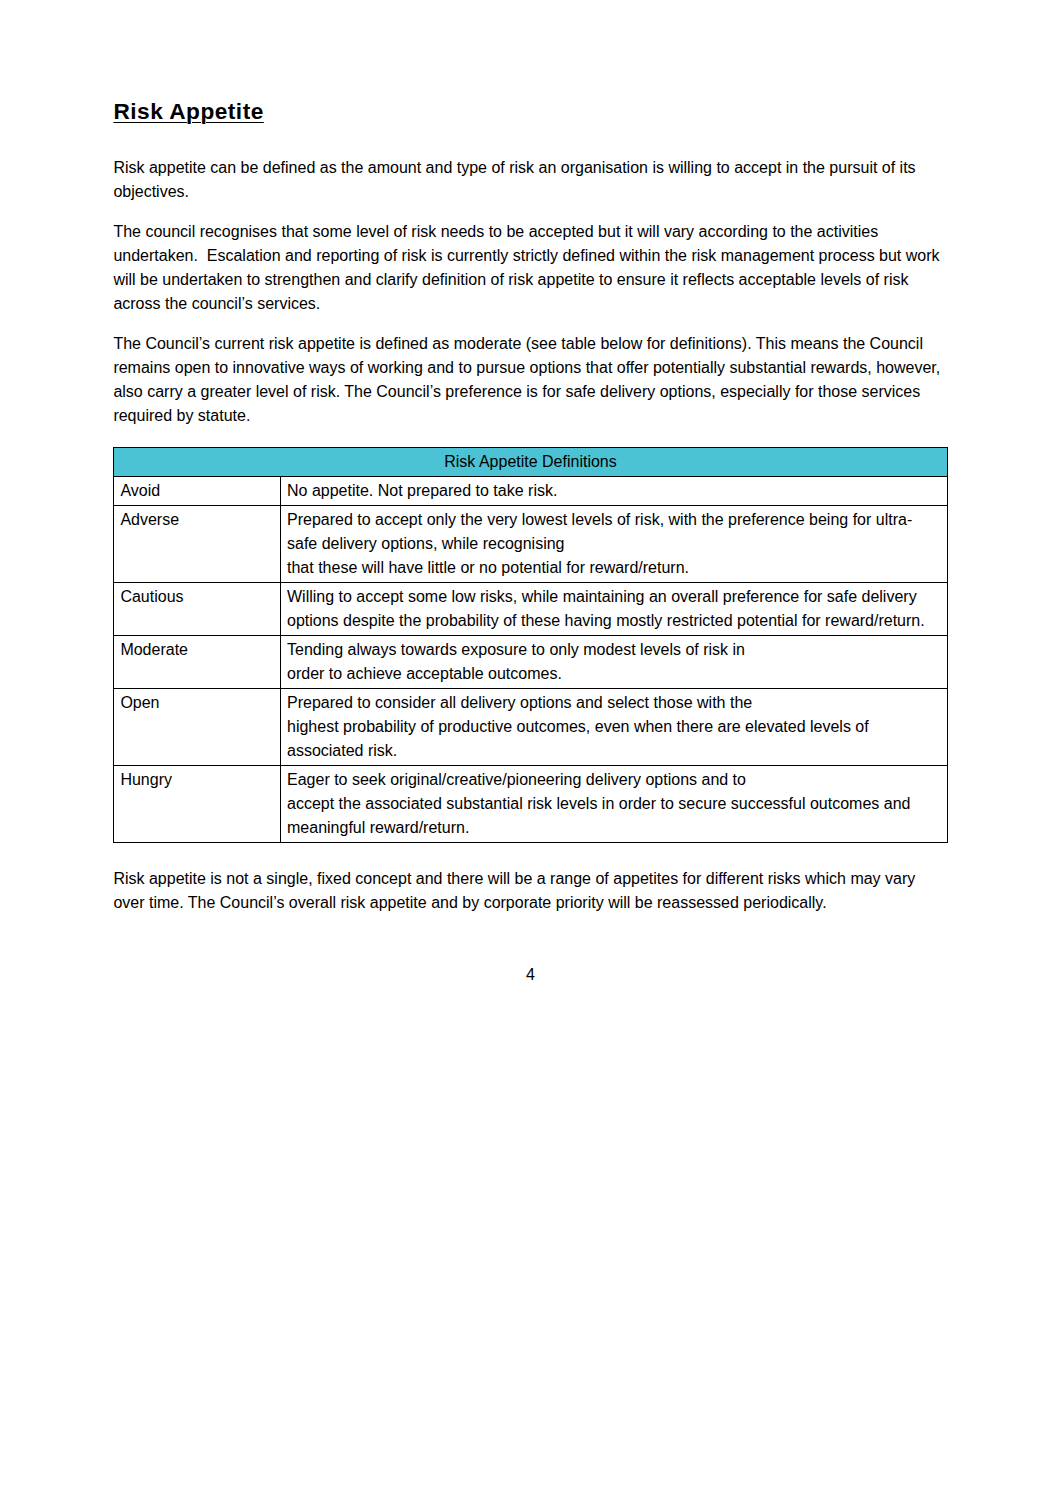Risk Appetite
Risk appetite can be defined as the amount and type of risk an organisation is willing to accept in the pursuit of its objectives.
The council recognises that some level of risk needs to be accepted but it will vary according to the activities undertaken. Escalation and reporting of risk is currently strictly defined within the risk management process but work will be undertaken to strengthen and clarify definition of risk appetite to ensure it reflects acceptable levels of risk across the council’s services.
The Council’s current risk appetite is defined as moderate (see table below for definitions). This means the Council remains open to innovative ways of working and to pursue options that offer potentially substantial rewards, however, also carry a greater level of risk. The Council’s preference is for safe delivery options, especially for those services required by statute.
Risk Appetite Definitions
| Avoid | No appetite. Not prepared to take risk. |
| Adverse | Prepared to accept only the very lowest levels of risk, with the preference being for ultra-safe delivery options, while recognising that these will have little or no potential for reward/return. |
| Cautious | Willing to accept some low risks, while maintaining an overall preference for safe delivery options despite the probability of these having mostly restricted potential for reward/return. |
| Moderate | Tending always towards exposure to only modest levels of risk in order to achieve acceptable outcomes. |
| Open | Prepared to consider all delivery options and select those with the highest probability of productive outcomes, even when there are elevated levels of associated risk. |
| Hungry | Eager to seek original/creative/pioneering delivery options and to accept the associated substantial risk levels in order to secure successful outcomes and meaningful reward/return. |
Risk appetite is not a single, fixed concept and there will be a range of appetites for different risks which may vary over time. The Council’s overall risk appetite and by corporate priority will be reassessed periodically.
4